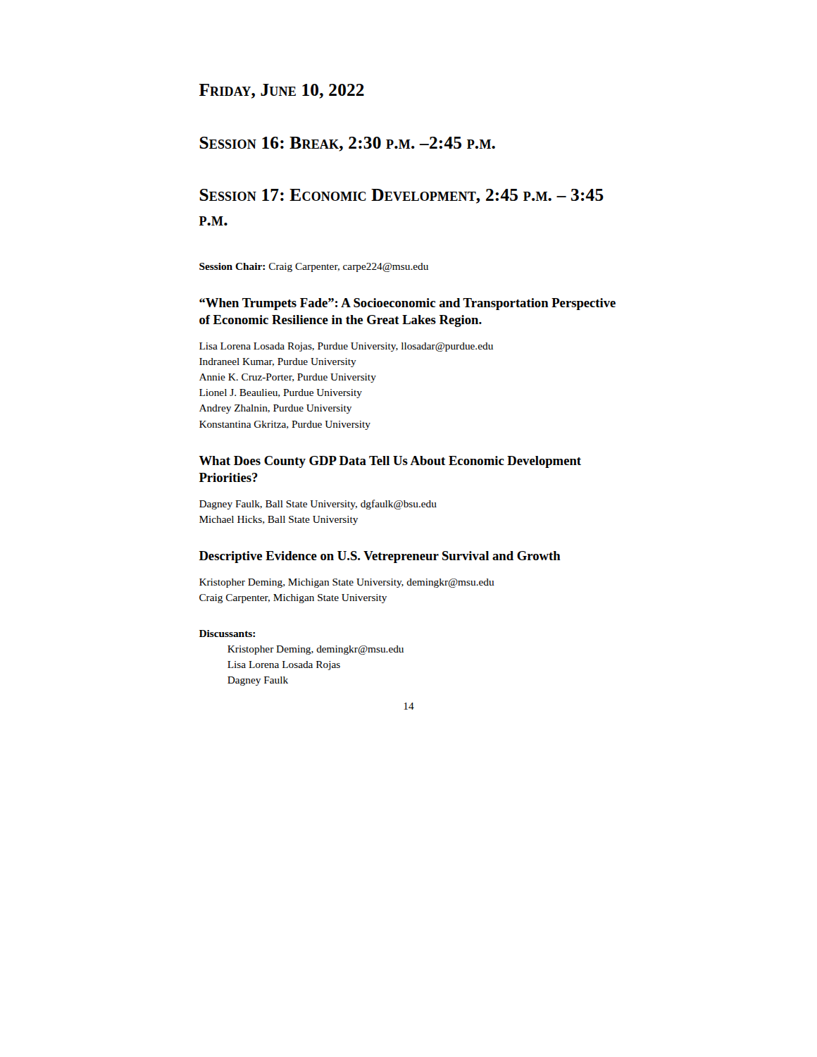Friday, June 10, 2022
Session 16: Break, 2:30 p.m. –2:45 p.m.
Session 17: Economic Development, 2:45 p.m. – 3:45 p.m.
Session Chair: Craig Carpenter, carpe224@msu.edu
“When Trumpets Fade”: A Socioeconomic and Transportation Perspective of Economic Resilience in the Great Lakes Region.
Lisa Lorena Losada Rojas, Purdue University, llosadar@purdue.edu
Indraneel Kumar, Purdue University
Annie K. Cruz-Porter, Purdue University
Lionel J. Beaulieu, Purdue University
Andrey Zhalnin, Purdue University
Konstantina Gkritza, Purdue University
What Does County GDP Data Tell Us About Economic Development Priorities?
Dagney Faulk, Ball State University, dgfaulk@bsu.edu
Michael Hicks, Ball State University
Descriptive Evidence on U.S. Vetrepreneur Survival and Growth
Kristopher Deming, Michigan State University, demingkr@msu.edu
Craig Carpenter, Michigan State University
Discussants:
Kristopher Deming, demingkr@msu.edu
Lisa Lorena Losada Rojas
Dagney Faulk
14